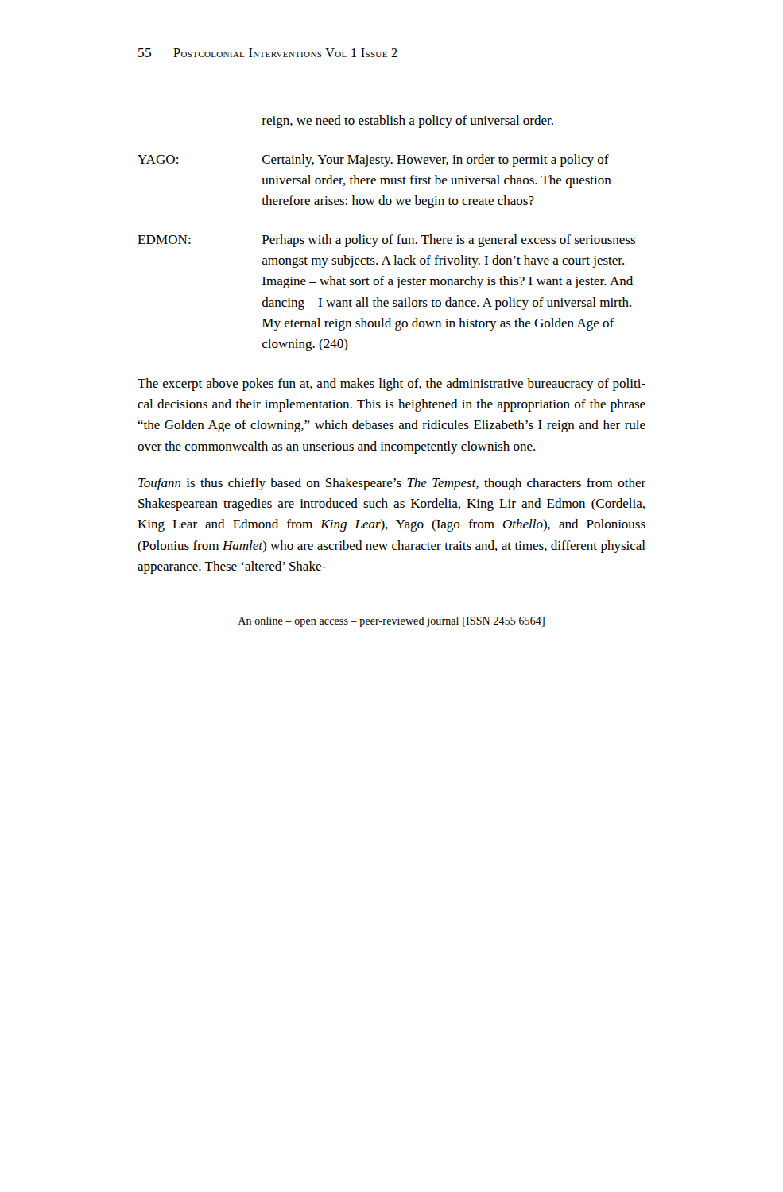55 Postcolonial Interventions Vol 1 Issue 2
reign, we need to establish a policy of universal order.
YAGO:
Certainly, Your Majesty. However, in order to permit a policy of universal order, there must first be universal chaos. The question therefore arises: how do we begin to create chaos?
EDMON:
Perhaps with a policy of fun. There is a general excess of seriousness amongst my subjects. A lack of frivolity. I don’t have a court jester. Imagine – what sort of a jester monarchy is this? I want a jester. And dancing – I want all the sailors to dance. A policy of universal mirth. My eternal reign should go down in history as the Golden Age of clowning. (240)
The excerpt above pokes fun at, and makes light of, the administrative bureaucracy of political decisions and their implementation. This is heightened in the appropriation of the phrase “the Golden Age of clowning,” which debases and ridicules Elizabeth’s I reign and her rule over the commonwealth as an unserious and incompetently clownish one.
Toufann is thus chiefly based on Shakespeare’s The Tempest, though characters from other Shakespearean tragedies are introduced such as Kordelia, King Lir and Edmon (Cordelia, King Lear and Edmond from King Lear), Yago (Iago from Othello), and Poloniouss (Polonius from Hamlet) who are ascribed new character traits and, at times, different physical appearance. These ‘altered’ Shake-
An online – open access – peer-reviewed journal [ISSN 2455 6564]